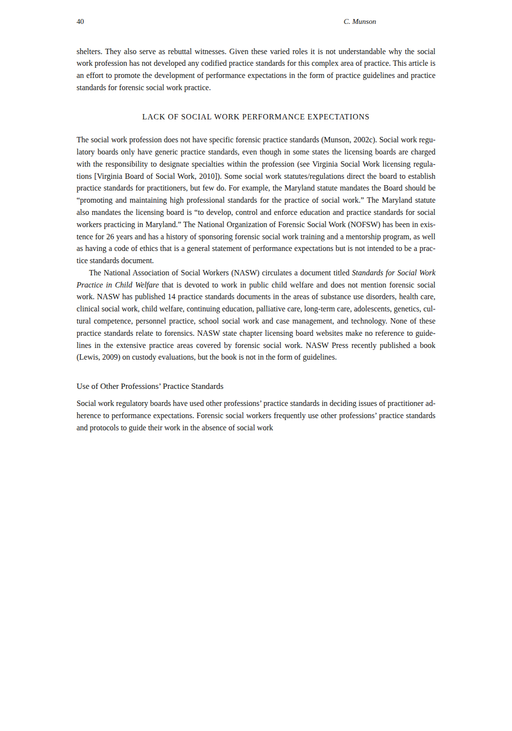40 C. Munson
shelters. They also serve as rebuttal witnesses. Given these varied roles it is not understandable why the social work profession has not developed any codified practice standards for this complex area of practice. This article is an effort to promote the development of performance expectations in the form of practice guidelines and practice standards for forensic social work practice.
LACK OF SOCIAL WORK PERFORMANCE EXPECTATIONS
The social work profession does not have specific forensic practice standards (Munson, 2002c). Social work regulatory boards only have generic practice standards, even though in some states the licensing boards are charged with the responsibility to designate specialties within the profession (see Virginia Social Work licensing regulations [Virginia Board of Social Work, 2010]). Some social work statutes/regulations direct the board to establish practice standards for practitioners, but few do. For example, the Maryland statute mandates the Board should be “promoting and maintaining high professional standards for the practice of social work.” The Maryland statute also mandates the licensing board is “to develop, control and enforce education and practice standards for social workers practicing in Maryland.” The National Organization of Forensic Social Work (NOFSW) has been in existence for 26 years and has a history of sponsoring forensic social work training and a mentorship program, as well as having a code of ethics that is a general statement of performance expectations but is not intended to be a practice standards document.
The National Association of Social Workers (NASW) circulates a document titled Standards for Social Work Practice in Child Welfare that is devoted to work in public child welfare and does not mention forensic social work. NASW has published 14 practice standards documents in the areas of substance use disorders, health care, clinical social work, child welfare, continuing education, palliative care, long-term care, adolescents, genetics, cultural competence, personnel practice, school social work and case management, and technology. None of these practice standards relate to forensics. NASW state chapter licensing board websites make no reference to guidelines in the extensive practice areas covered by forensic social work. NASW Press recently published a book (Lewis, 2009) on custody evaluations, but the book is not in the form of guidelines.
Use of Other Professions’ Practice Standards
Social work regulatory boards have used other professions’ practice standards in deciding issues of practitioner adherence to performance expectations. Forensic social workers frequently use other professions’ practice standards and protocols to guide their work in the absence of social work